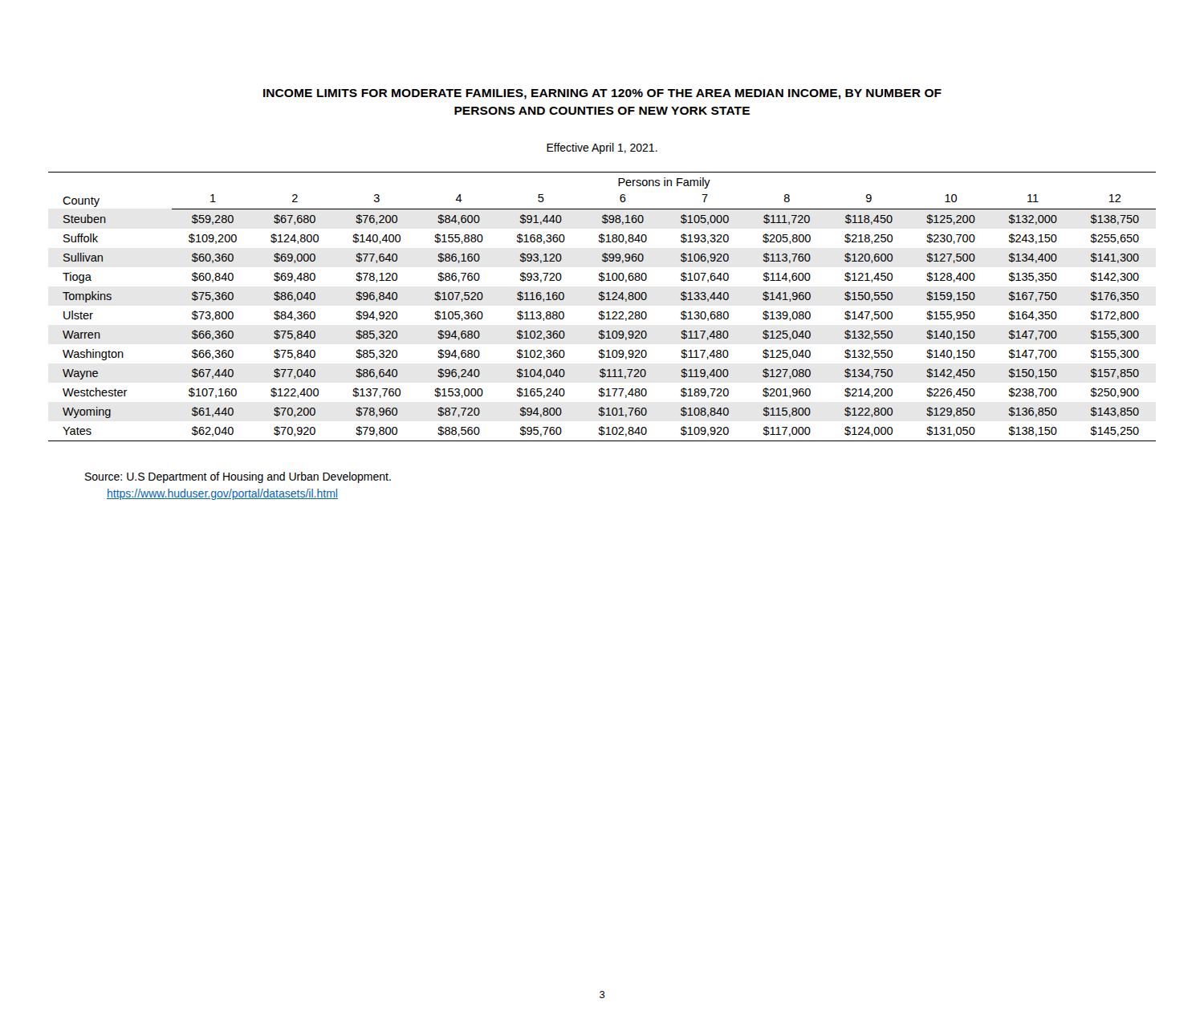INCOME LIMITS FOR MODERATE FAMILIES, EARNING AT 120% OF THE AREA MEDIAN INCOME, BY NUMBER OF
PERSONS AND COUNTIES OF NEW YORK STATE
Effective April 1, 2021.
| County | Persons in Family |
| --- | --- |
| 1 | 2 | 3 | 4 | 5 | 6 | 7 | 8 | 9 | 10 | 11 | 12 |
| Steuben | $59,280 | $67,680 | $76,200 | $84,600 | $91,440 | $98,160 | $105,000 | $111,720 | $118,450 | $125,200 | $132,000 | $138,750 |
| Suffolk | $109,200 | $124,800 | $140,400 | $155,880 | $168,360 | $180,840 | $193,320 | $205,800 | $218,250 | $230,700 | $243,150 | $255,650 |
| Sullivan | $60,360 | $69,000 | $77,640 | $86,160 | $93,120 | $99,960 | $106,920 | $113,760 | $120,600 | $127,500 | $134,400 | $141,300 |
| Tioga | $60,840 | $69,480 | $78,120 | $86,760 | $93,720 | $100,680 | $107,640 | $114,600 | $121,450 | $128,400 | $135,350 | $142,300 |
| Tompkins | $75,360 | $86,040 | $96,840 | $107,520 | $116,160 | $124,800 | $133,440 | $141,960 | $150,550 | $159,150 | $167,750 | $176,350 |
| Ulster | $73,800 | $84,360 | $94,920 | $105,360 | $113,880 | $122,280 | $130,680 | $139,080 | $147,500 | $155,950 | $164,350 | $172,800 |
| Warren | $66,360 | $75,840 | $85,320 | $94,680 | $102,360 | $109,920 | $117,480 | $125,040 | $132,550 | $140,150 | $147,700 | $155,300 |
| Washington | $66,360 | $75,840 | $85,320 | $94,680 | $102,360 | $109,920 | $117,480 | $125,040 | $132,550 | $140,150 | $147,700 | $155,300 |
| Wayne | $67,440 | $77,040 | $86,640 | $96,240 | $104,040 | $111,720 | $119,400 | $127,080 | $134,750 | $142,450 | $150,150 | $157,850 |
| Westchester | $107,160 | $122,400 | $137,760 | $153,000 | $165,240 | $177,480 | $189,720 | $201,960 | $214,200 | $226,450 | $238,700 | $250,900 |
| Wyoming | $61,440 | $70,200 | $78,960 | $87,720 | $94,800 | $101,760 | $108,840 | $115,800 | $122,800 | $129,850 | $136,850 | $143,850 |
| Yates | $62,040 | $70,920 | $79,800 | $88,560 | $95,760 | $102,840 | $109,920 | $117,000 | $124,000 | $131,050 | $138,150 | $145,250 |
Source: U.S Department of Housing and Urban Development.
https://www.huduser.gov/portal/datasets/il.html
3